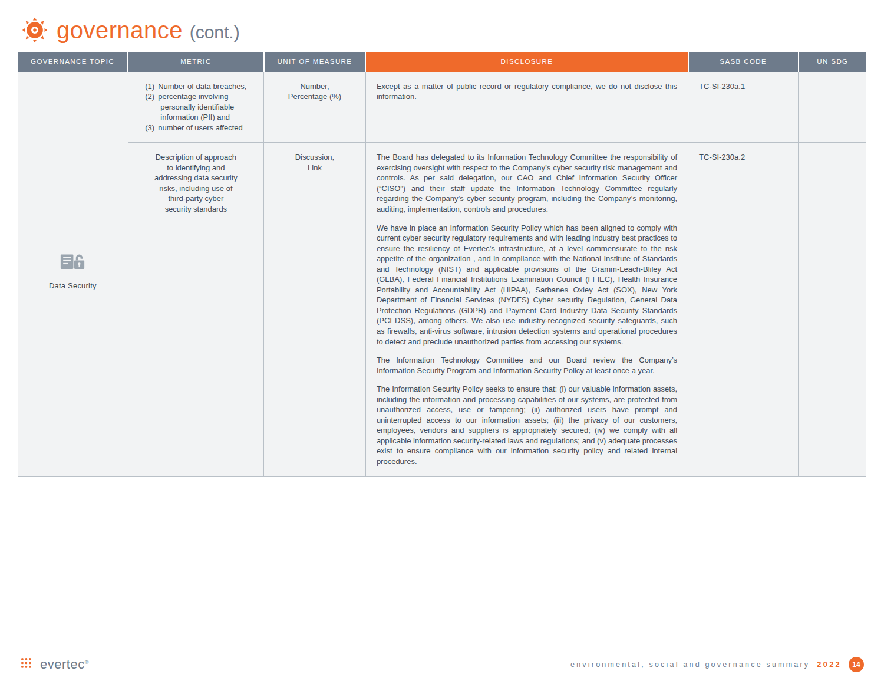governance (cont.)
| Governance Topic | Metric | Unit of Measure | Disclosure | SASB Code | UN SDG |
| --- | --- | --- | --- | --- | --- |
| Data Security | (1) Number of data breaches, (2) percentage involving personally identifiable information (PII) and (3) number of users affected | Number, Percentage (%) | Except as a matter of public record or regulatory compliance, we do not disclose this information. | TC-SI-230a.1 | |
| Description of approach to identifying and addressing data security risks, including use of third-party cyber security standards | Discussion, Link | The Board has delegated to its Information Technology Committee the responsibility of exercising oversight with respect to the Company’s cyber security risk management and controls. As per said delegation, our CAO and Chief Information Security Officer (“CISO”) and their staff update the Information Technology Committee regularly regarding the Company’s cyber security program, including the Company’s monitoring, auditing, implementation, controls and procedures. We have in place an Information Security Policy which has been aligned to comply with current cyber security regulatory requirements and with leading industry best practices to ensure the resiliency of Evertec’s infrastructure, at a level commensurate to the risk appetite of the organization , and in compliance with the National Institute of Standards and Technology (NIST) and applicable provisions of the Gramm-Leach-Bliley Act (GLBA), Federal Financial Institutions Examination Council (FFIEC), Health Insurance Portability and Accountability Act (HIPAA), Sarbanes Oxley Act (SOX), New York Department of Financial Services (NYDFS) Cyber security Regulation, General Data Protection Regulations (GDPR) and Payment Card Industry Data Security Standards (PCI DSS), among others. We also use industry-recognized security safeguards, such as firewalls, anti-virus software, intrusion detection systems and operational procedures to detect and preclude unauthorized parties from accessing our systems. The Information Technology Committee and our Board review the Company’s Information Security Program and Information Security Policy at least once a year. The Information Security Policy seeks to ensure that: (i) our valuable information assets, including the information and processing capabilities of our systems, are protected from unauthorized access, use or tampering; (ii) authorized users have prompt and uninterrupted access to our information assets; (iii) the privacy of our customers, employees, vendors and suppliers is appropriately secured; (iv) we comply with all applicable information security-related laws and regulations; and (v) adequate processes exist to ensure compliance with our information security policy and related internal procedures. | TC-SI-230a.2 | |
evertec®
environmental, social and governance summary 2022 14